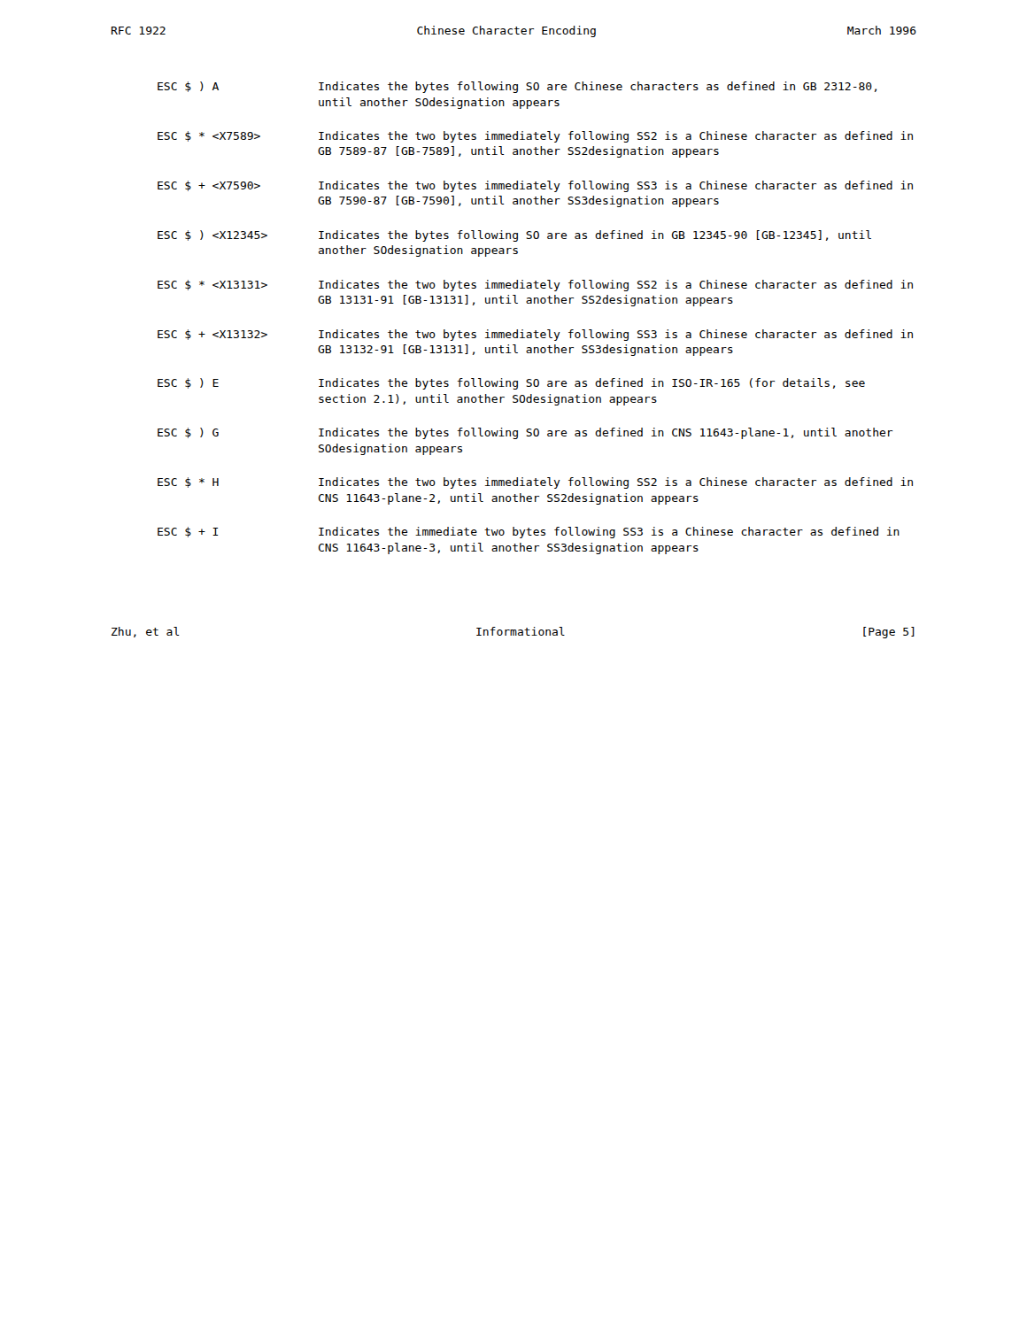RFC 1922 Chinese Character Encoding March 1996
ESC $ ) A
Indicates the bytes following SO are Chinese characters as defined in GB 2312-80, until another SOdesignation appears
ESC $ * <X7589>
Indicates the two bytes immediately following SS2 is a Chinese character as defined in GB 7589-87 [GB-7589], until another SS2designation appears
ESC $ + <X7590>
Indicates the two bytes immediately following SS3 is a Chinese character as defined in GB 7590-87 [GB-7590], until another SS3designation appears
ESC $ ) <X12345>
Indicates the bytes following SO are as defined in GB 12345-90 [GB-12345], until another SOdesignation appears
ESC $ * <X13131>
Indicates the two bytes immediately following SS2 is a Chinese character as defined in GB 13131-91 [GB-13131], until another SS2designation appears
ESC $ + <X13132>
Indicates the two bytes immediately following SS3 is a Chinese character as defined in GB 13132-91 [GB-13131], until another SS3designation appears
ESC $ ) E
Indicates the bytes following SO are as defined in ISO-IR-165 (for details, see section 2.1), until another SOdesignation appears
ESC $ ) G
Indicates the bytes following SO are as defined in CNS 11643-plane-1, until another SOdesignation appears
ESC $ * H
Indicates the two bytes immediately following SS2 is a Chinese character as defined in CNS 11643-plane-2, until another SS2designation appears
ESC $ + I
Indicates the immediate two bytes following SS3 is a Chinese character as defined in CNS 11643-plane-3, until another SS3designation appears
Zhu, et al Informational [Page 5]